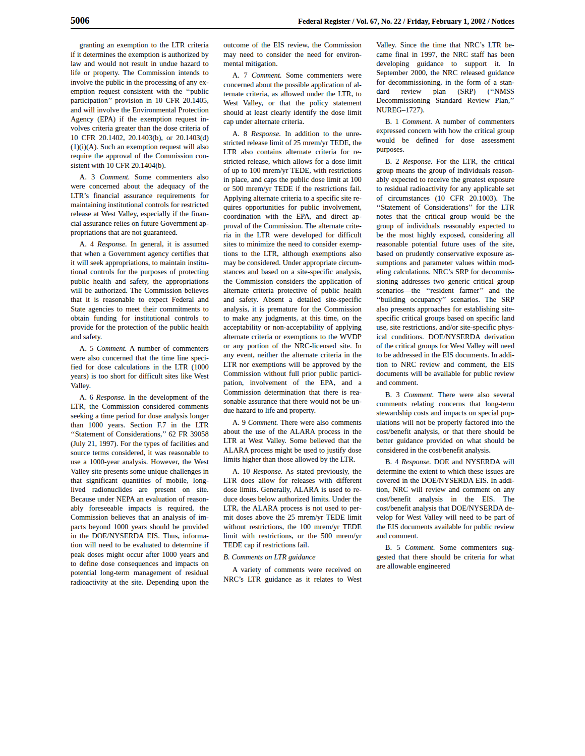5006
Federal Register / Vol. 67, No. 22 / Friday, February 1, 2002 / Notices
granting an exemption to the LTR criteria if it determines the exemption is authorized by law and would not result in undue hazard to life or property. The Commission intends to involve the public in the processing of any exemption request consistent with the ‘‘public participation’’ provision in 10 CFR 20.1405, and will involve the Environmental Protection Agency (EPA) if the exemption request involves criteria greater than the dose criteria of 10 CFR 20.1402, 20.1403(b), or 20.1403(d)(1)(i)(A). Such an exemption request will also require the approval of the Commission consistent with 10 CFR 20.1404(b).
A. 3 Comment. Some commenters also were concerned about the adequacy of the LTR’s financial assurance requirements for maintaining institutional controls for restricted release at West Valley, especially if the financial assurance relies on future Government appropriations that are not guaranteed.
A. 4 Response. In general, it is assumed that when a Government agency certifies that it will seek appropriations, to maintain institutional controls for the purposes of protecting public health and safety, the appropriations will be authorized. The Commission believes that it is reasonable to expect Federal and State agencies to meet their commitments to obtain funding for institutional controls to provide for the protection of the public health and safety.
A. 5 Comment. A number of commenters were also concerned that the time line specified for dose calculations in the LTR (1000 years) is too short for difficult sites like West Valley.
A. 6 Response. In the development of the LTR, the Commission considered comments seeking a time period for dose analysis longer than 1000 years. Section F.7 in the LTR ‘‘Statement of Considerations,’’ 62 FR 39058 (July 21, 1997). For the types of facilities and source terms considered, it was reasonable to use a 1000-year analysis. However, the West Valley site presents some unique challenges in that significant quantities of mobile, long-lived radionuclides are present on site. Because under NEPA an evaluation of reasonably foreseeable impacts is required, the Commission believes that an analysis of impacts beyond 1000 years should be provided in the DOE/NYSERDA EIS. Thus, information will need to be evaluated to determine if peak doses might occur after 1000 years and to define dose consequences and impacts on potential long-term management of residual radioactivity at the site. Depending upon the outcome of the EIS review, the Commission may need to consider the need for environmental mitigation.
A. 7 Comment. Some commenters were concerned about the possible application of alternate criteria, as allowed under the LTR, to West Valley, or that the policy statement should at least clearly identify the dose limit cap under alternate criteria.
A. 8 Response. In addition to the unrestricted release limit of 25 mrem/yr TEDE, the LTR also contains alternate criteria for restricted release, which allows for a dose limit of up to 100 mrem/yr TEDE, with restrictions in place, and caps the public dose limit at 100 or 500 mrem/yr TEDE if the restrictions fail. Applying alternate criteria to a specific site requires opportunities for public involvement, coordination with the EPA, and direct approval of the Commission. The alternate criteria in the LTR were developed for difficult sites to minimize the need to consider exemptions to the LTR, although exemptions also may be considered. Under appropriate circumstances and based on a site-specific analysis, the Commission considers the application of alternate criteria protective of public health and safety. Absent a detailed site-specific analysis, it is premature for the Commission to make any judgments, at this time, on the acceptability or non-acceptability of applying alternate criteria or exemptions to the WVDP or any portion of the NRC-licensed site. In any event, neither the alternate criteria in the LTR nor exemptions will be approved by the Commission without full prior public participation, involvement of the EPA, and a Commission determination that there is reasonable assurance that there would not be undue hazard to life and property.
A. 9 Comment. There were also comments about the use of the ALARA process in the LTR at West Valley. Some believed that the ALARA process might be used to justify dose limits higher than those allowed by the LTR.
A. 10 Response. As stated previously, the LTR does allow for releases with different dose limits. Generally, ALARA is used to reduce doses below authorized limits. Under the LTR, the ALARA process is not used to permit doses above the 25 mrem/yr TEDE limit without restrictions, the 100 mrem/yr TEDE limit with restrictions, or the 500 mrem/yr TEDE cap if restrictions fail.
B. Comments on LTR guidance
A variety of comments were received on NRC’s LTR guidance as it relates to West Valley. Since the time that NRC’s LTR became final in 1997, the NRC staff has been developing guidance to support it. In September 2000, the NRC released guidance for decommissioning, in the form of a standard review plan (SRP) (‘‘NMSS Decommissioning Standard Review Plan,’’ NUREG–1727).
B. 1 Comment. A number of commenters expressed concern with how the critical group would be defined for dose assessment purposes.
B. 2 Response. For the LTR, the critical group means the group of individuals reasonably expected to receive the greatest exposure to residual radioactivity for any applicable set of circumstances (10 CFR 20.1003). The ‘‘Statement of Considerations’’ for the LTR notes that the critical group would be the group of individuals reasonably expected to be the most highly exposed, considering all reasonable potential future uses of the site, based on prudently conservative exposure assumptions and parameter values within modeling calculations. NRC’s SRP for decommissioning addresses two generic critical group scenarios—the ‘‘resident farmer’’ and the ‘‘building occupancy’’ scenarios. The SRP also presents approaches for establishing site-specific critical groups based on specific land use, site restrictions, and/or site-specific physical conditions. DOE/NYSERDA derivation of the critical groups for West Valley will need to be addressed in the EIS documents. In addition to NRC review and comment, the EIS documents will be available for public review and comment.
B. 3 Comment. There were also several comments relating concerns that long-term stewardship costs and impacts on special populations will not be properly factored into the cost/benefit analysis, or that there should be better guidance provided on what should be considered in the cost/benefit analysis.
B. 4 Response. DOE and NYSERDA will determine the extent to which these issues are covered in the DOE/NYSERDA EIS. In addition, NRC will review and comment on any cost/benefit analysis in the EIS. The cost/benefit analysis that DOE/NYSERDA develop for West Valley will need to be part of the EIS documents available for public review and comment.
B. 5 Comment. Some commenters suggested that there should be criteria for what are allowable engineered